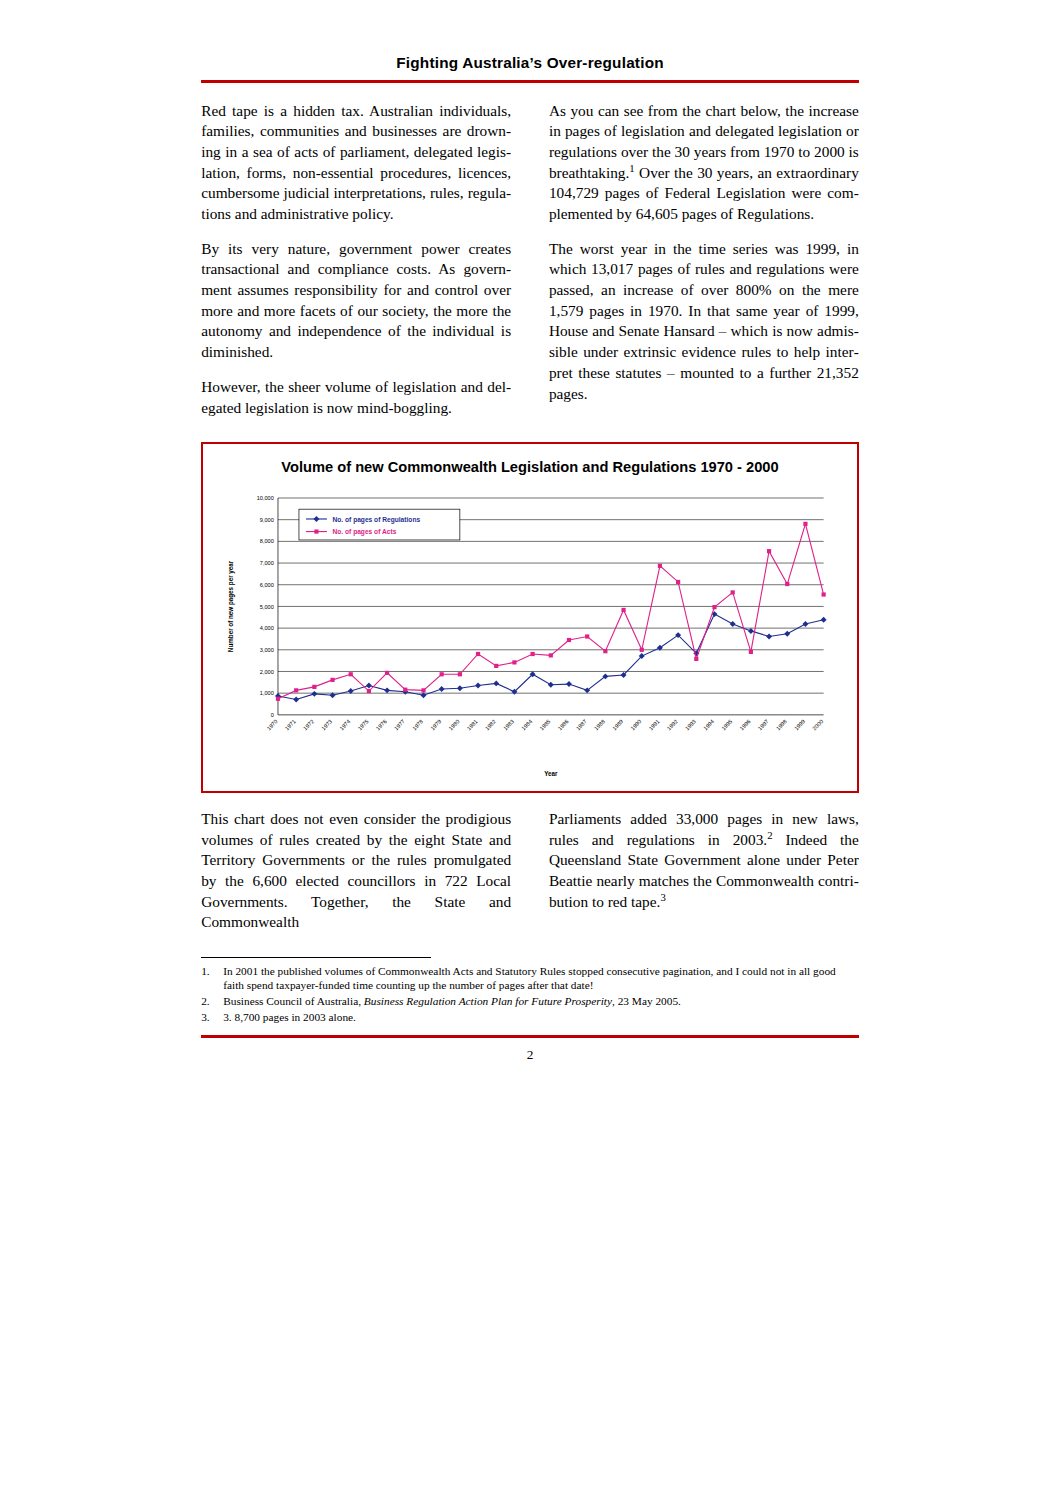Fighting Australia’s Over-regulation
Red tape is a hidden tax. Australian individuals, families, communities and businesses are drowning in a sea of acts of parliament, delegated legislation, forms, non-essential procedures, licences, cumbersome judicial interpretations, rules, regulations and administrative policy.
By its very nature, government power creates transactional and compliance costs. As government assumes responsibility for and control over more and more facets of our society, the more the autonomy and independence of the individual is diminished.
However, the sheer volume of legislation and delegated legislation is now mind-boggling.
As you can see from the chart below, the increase in pages of legislation and delegated legislation or regulations over the 30 years from 1970 to 2000 is breathtaking.1 Over the 30 years, an extraordinary 104,729 pages of Federal Legislation were complemented by 64,605 pages of Regulations.
The worst year in the time series was 1999, in which 13,017 pages of rules and regulations were passed, an increase of over 800% on the mere 1,579 pages in 1970. In that same year of 1999, House and Senate Hansard – which is now admissible under extrinsic evidence rules to help interpret these statutes – mounted to a further 21,352 pages.
Volume of new Commonwealth Legislation and Regulations 1970 - 2000
10,000 9,000 8,000 7,000 6,000 5,000 4,000 3,000 2,000 1,000 0 Number of new pages per year Year 1970 1971 1972 1973 1974 1975 1976 1977 1978 1979 1980 1981 1982 1983 1984 1985 1986 1987 1988 1989 1990 1991 1992 1993 1994 1995 1996 1997 1998 1999 2000 No. of pages of Regulations No. of pages of Acts
This chart does not even consider the prodigious volumes of rules created by the eight State and Territory Governments or the rules promulgated by the 6,600 elected councillors in 722 Local Governments. Together, the State and Commonwealth
Parliaments added 33,000 pages in new laws, rules and regulations in 2003.2 Indeed the Queensland State Government alone under Peter Beattie nearly matches the Commonwealth contribution to red tape.3
1.
In 2001 the published volumes of Commonwealth Acts and Statutory Rules stopped consecutive pagination, and I could not in all good faith spend taxpayer-funded time counting up the number of pages after that date!
2.
Business Council of Australia, Business Regulation Action Plan for Future Prosperity, 23 May 2005.
3.
3. 8,700 pages in 2003 alone.
2